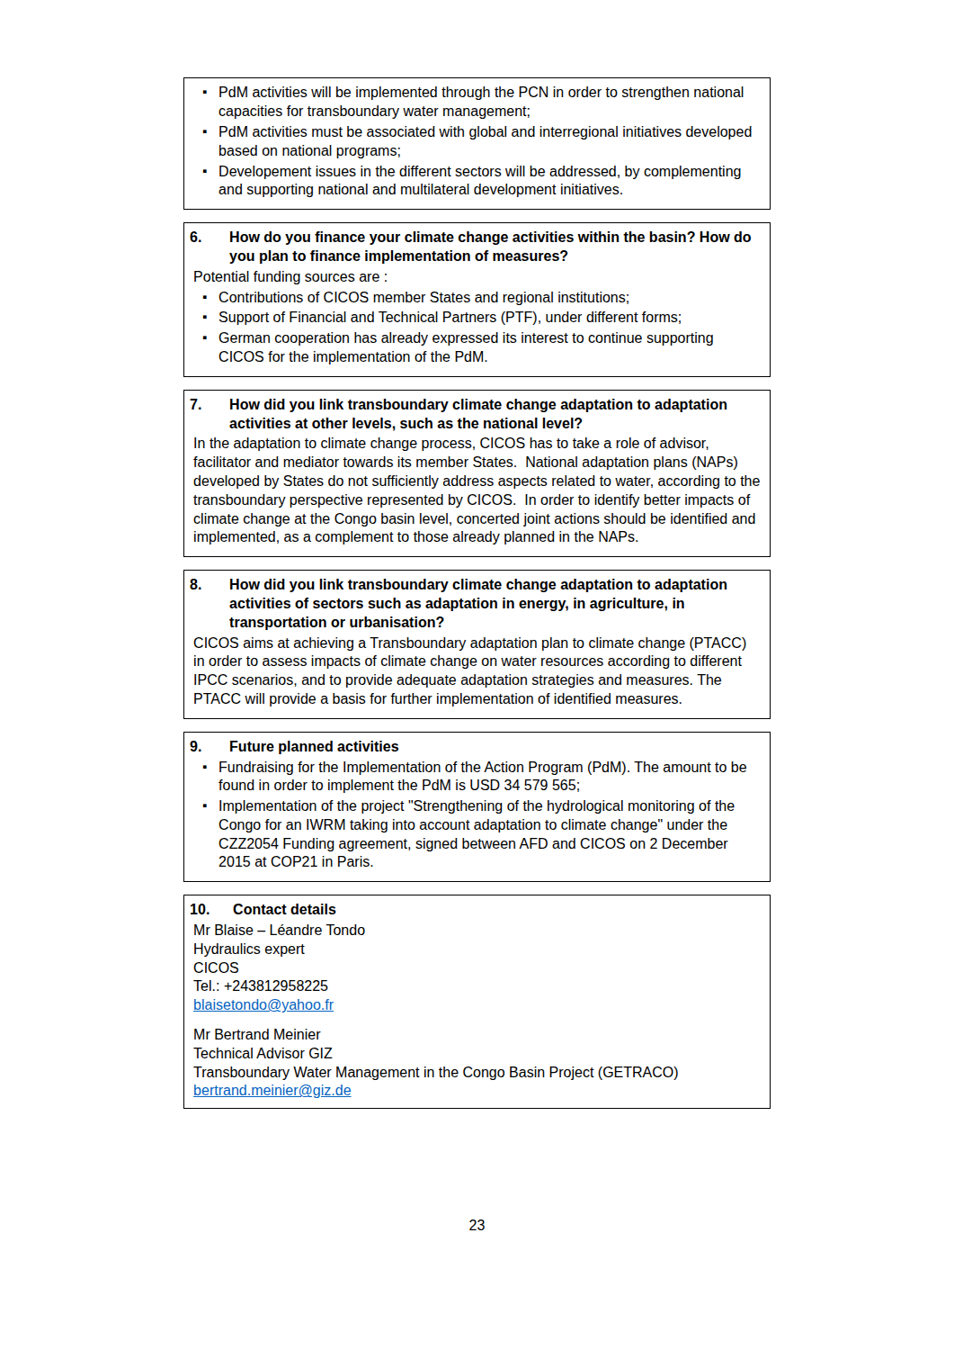PdM activities will be implemented through the PCN in order to strengthen national capacities for transboundary water management;
PdM activities must be associated with global and interregional initiatives developed based on national programs;
Developement issues in the different sectors will be addressed, by complementing and supporting national and multilateral development initiatives.
6. How do you finance your climate change activities within the basin? How do you plan to finance implementation of measures?
Potential funding sources are :
Contributions of CICOS member States and regional institutions;
Support of Financial and Technical Partners (PTF), under different forms;
German cooperation has already expressed its interest to continue supporting CICOS for the implementation of the PdM.
7. How did you link transboundary climate change adaptation to adaptation activities at other levels, such as the national level?
In the adaptation to climate change process, CICOS has to take a role of advisor, facilitator and mediator towards its member States. National adaptation plans (NAPs) developed by States do not sufficiently address aspects related to water, according to the transboundary perspective represented by CICOS. In order to identify better impacts of climate change at the Congo basin level, concerted joint actions should be identified and implemented, as a complement to those already planned in the NAPs.
8. How did you link transboundary climate change adaptation to adaptation activities of sectors such as adaptation in energy, in agriculture, in transportation or urbanisation?
CICOS aims at achieving a Transboundary adaptation plan to climate change (PTACC) in order to assess impacts of climate change on water resources according to different IPCC scenarios, and to provide adequate adaptation strategies and measures. The PTACC will provide a basis for further implementation of identified measures.
9. Future planned activities
Fundraising for the Implementation of the Action Program (PdM). The amount to be found in order to implement the PdM is USD 34 579 565;
Implementation of the project "Strengthening of the hydrological monitoring of the Congo for an IWRM taking into account adaptation to climate change" under the CZZ2054 Funding agreement, signed between AFD and CICOS on 2 December 2015 at COP21 in Paris.
10. Contact details
Mr Blaise – Léandre Tondo
Hydraulics expert
CICOS
Tel.: +243812958225
blaisetondo@yahoo.fr
Mr Bertrand Meinier
Technical Advisor GIZ
Transboundary Water Management in the Congo Basin Project (GETRACO)
bertrand.meinier@giz.de
23